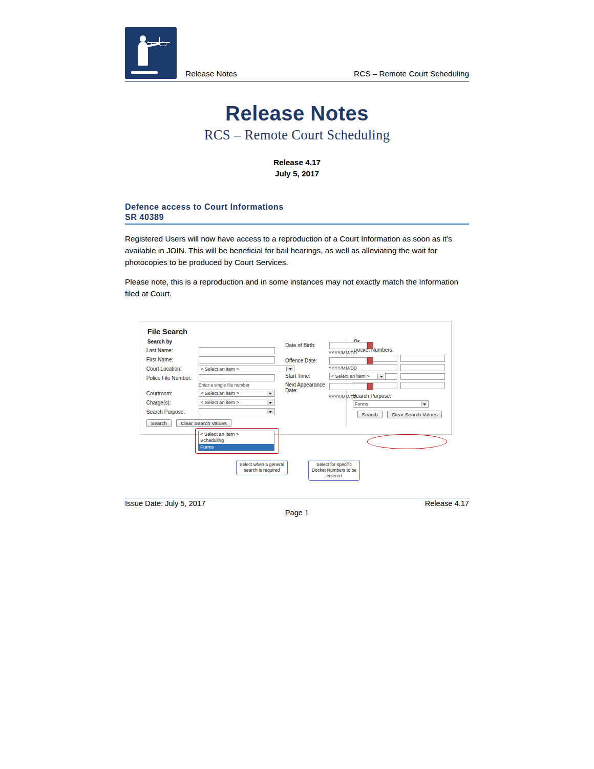Release Notes
RCS – Remote Court Scheduling
Release Notes
RCS – Remote Court Scheduling
Release 4.17
July 5, 2017
Defence access to Court Informations
SR 40389
Registered Users will now have access to a reproduction of a Court Information as soon as it’s available in JOIN. This will be beneficial for bail hearings, as well as alleviating the wait for photocopies to be produced by Court Services.
Please note, this is a reproduction and in some instances may not exactly match the Information filed at Court.
File Search
Search by
Last Name:
First Name:
Court Location:
< Select an item >
Police File Number:
Enter a single file number
Courtroom:
< Select an item >
Charge(s):
< Select an item >
Search Purpose:
Search Clear Search Values
Or
Docket Numbers:
Search Purpose:
Forms
Search Clear Search Values
Date of Birth:
YYYY/MM/DD
Offence Date:
YYYY/MM/DD
Start Time:
< Select an item >
Next Appearance
Date:
YYYY/MM/DD
< Select an item >
Scheduling
Forms
Select when a general search is required
Select for specific Docket Numbers to be entered
Issue Date: July 5, 2017 Release 4.17
Page 1